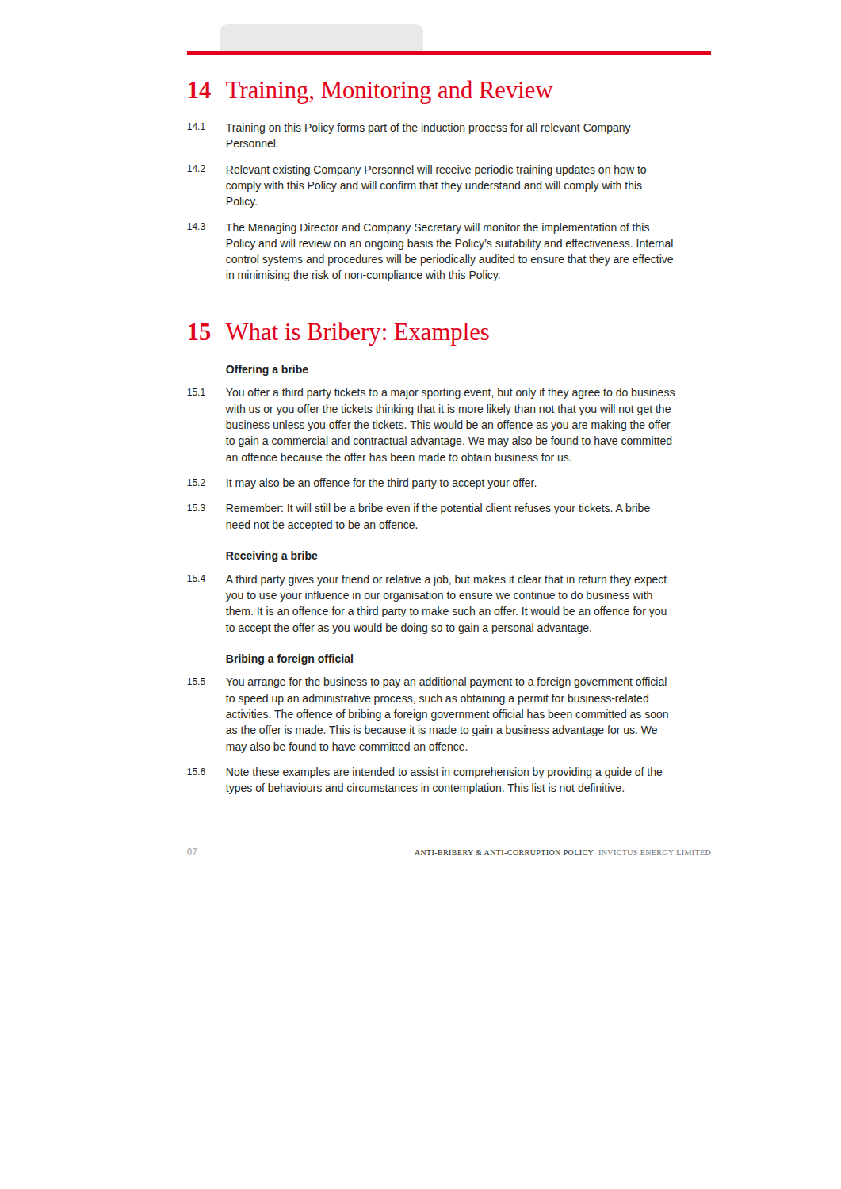14 Training, Monitoring and Review
14.1
Training on this Policy forms part of the induction process for all relevant Company Personnel.
14.2
Relevant existing Company Personnel will receive periodic training updates on how to comply with this Policy and will confirm that they understand and will comply with this Policy.
14.3
The Managing Director and Company Secretary will monitor the implementation of this Policy and will review on an ongoing basis the Policy’s suitability and effectiveness. Internal control systems and procedures will be periodically audited to ensure that they are effective in minimising the risk of non-compliance with this Policy.
15 What is Bribery: Examples
Offering a bribe
15.1
You offer a third party tickets to a major sporting event, but only if they agree to do business with us or you offer the tickets thinking that it is more likely than not that you will not get the business unless you offer the tickets. This would be an offence as you are making the offer to gain a commercial and contractual advantage. We may also be found to have committed an offence because the offer has been made to obtain business for us.
15.2
It may also be an offence for the third party to accept your offer.
15.3
Remember: It will still be a bribe even if the potential client refuses your tickets. A bribe need not be accepted to be an offence.
Receiving a bribe
15.4
A third party gives your friend or relative a job, but makes it clear that in return they expect you to use your influence in our organisation to ensure we continue to do business with them. It is an offence for a third party to make such an offer. It would be an offence for you to accept the offer as you would be doing so to gain a personal advantage.
Bribing a foreign official
15.5
You arrange for the business to pay an additional payment to a foreign government official to speed up an administrative process, such as obtaining a permit for business-related activities. The offence of bribing a foreign government official has been committed as soon as the offer is made. This is because it is made to gain a business advantage for us. We may also be found to have committed an offence.
15.6
Note these examples are intended to assist in comprehension by providing a guide of the types of behaviours and circumstances in contemplation. This list is not definitive.
07
ANTI-BRIBERY & ANTI-CORRUPTION POLICY INVICTUS ENERGY LIMITED